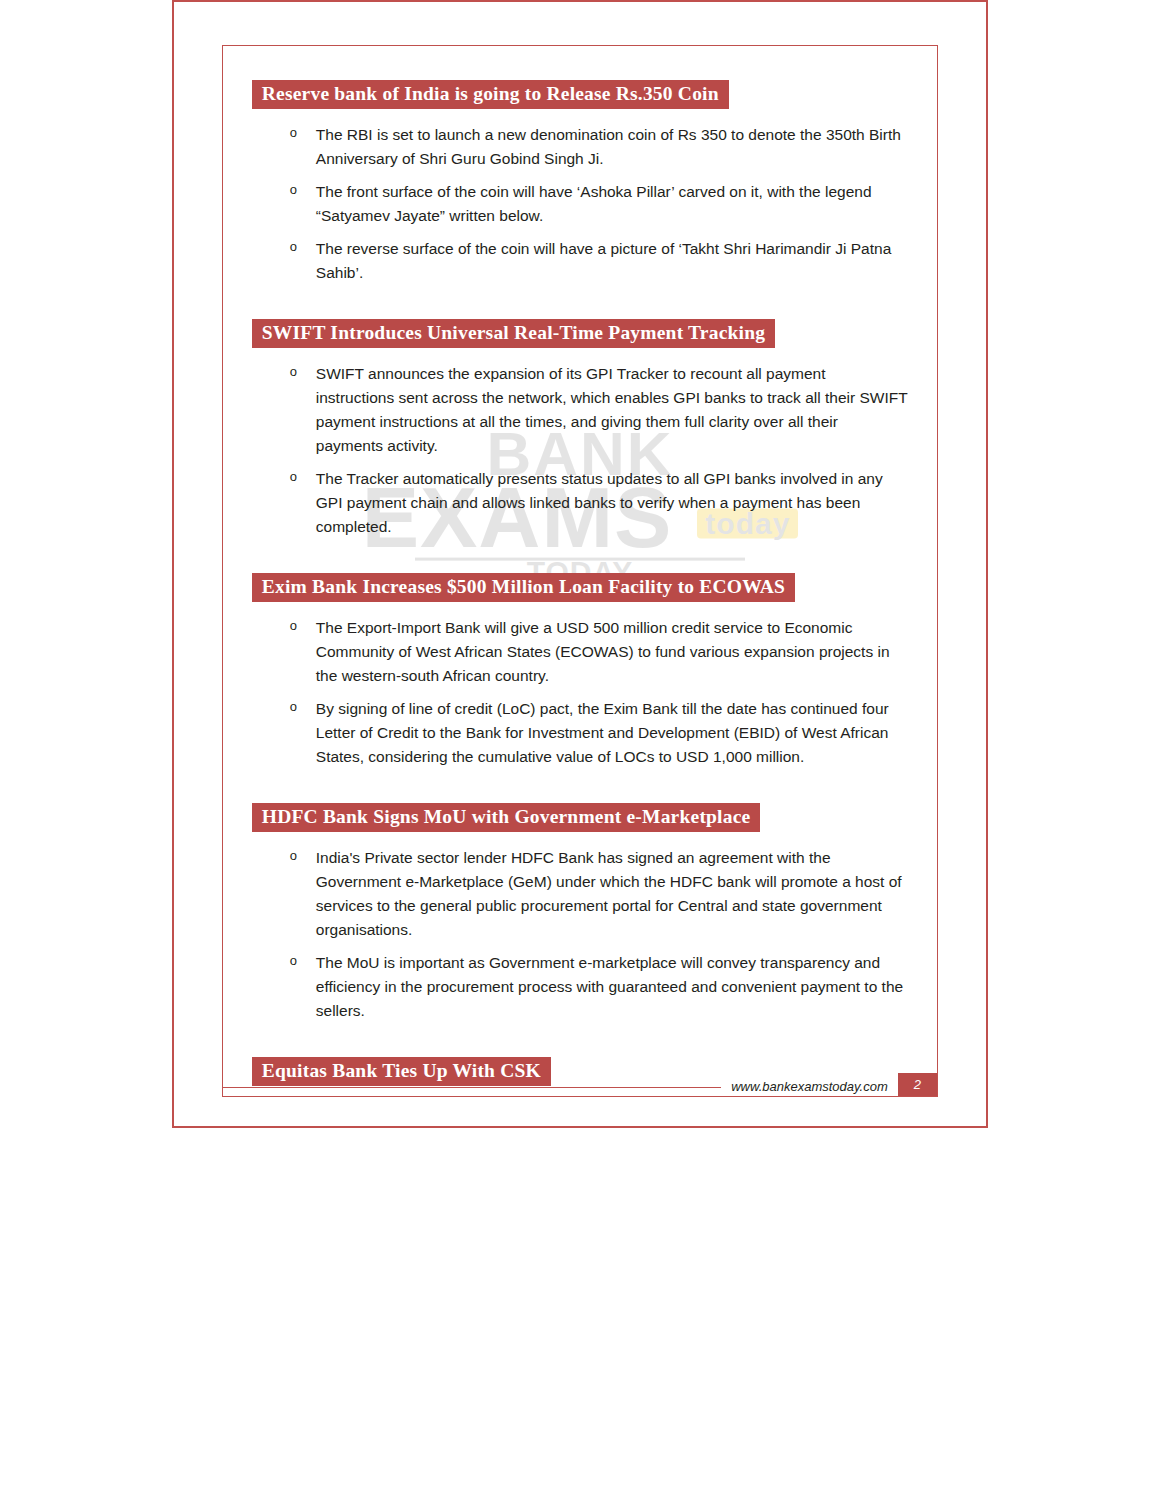BANK
EXAMS today
TODAY
Reserve bank of India is going to Release Rs.350 Coin
The RBI is set to launch a new denomination coin of Rs 350 to denote the 350th Birth Anniversary of Shri Guru Gobind Singh Ji.
The front surface of the coin will have ‘Ashoka Pillar’ carved on it, with the legend “Satyamev Jayate” written below.
The reverse surface of the coin will have a picture of ‘Takht Shri Harimandir Ji Patna Sahib’.
SWIFT Introduces Universal Real-Time Payment Tracking
SWIFT announces the expansion of its GPI Tracker to recount all payment instructions sent across the network, which enables GPI banks to track all their SWIFT payment instructions at all the times, and giving them full clarity over all their payments activity.
The Tracker automatically presents status updates to all GPI banks involved in any GPI payment chain and allows linked banks to verify when a payment has been completed.
Exim Bank Increases $500 Million Loan Facility to ECOWAS
The Export-Import Bank will give a USD 500 million credit service to Economic Community of West African States (ECOWAS) to fund various expansion projects in the western-south African country.
By signing of line of credit (LoC) pact, the Exim Bank till the date has continued four Letter of Credit to the Bank for Investment and Development (EBID) of West African States, considering the cumulative value of LOCs to USD 1,000 million.
HDFC Bank Signs MoU with Government e-Marketplace
India's Private sector lender HDFC Bank has signed an agreement with the Government e-Marketplace (GeM) under which the HDFC bank will promote a host of services to the general public procurement portal for Central and state government organisations.
The MoU is important as Government e-marketplace will convey transparency and efficiency in the procurement process with guaranteed and convenient payment to the sellers.
Equitas Bank Ties Up With CSK
www.bankexamstoday.com
2